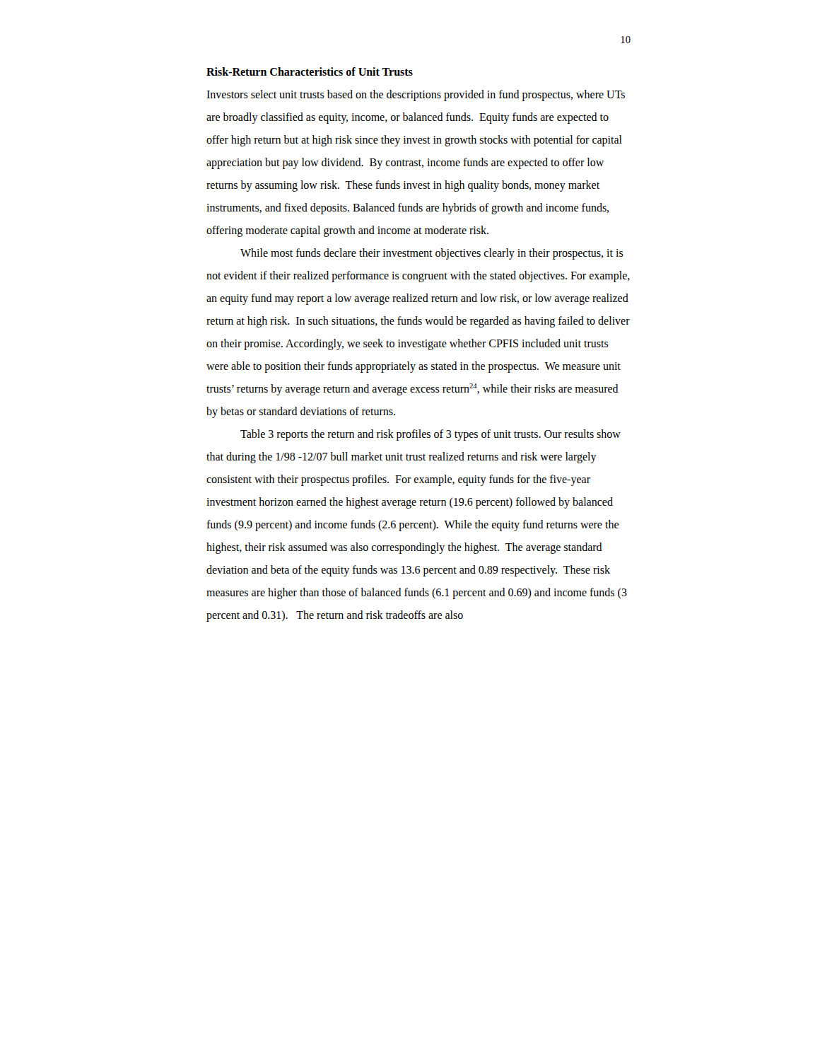10
Risk-Return Characteristics of Unit Trusts
Investors select unit trusts based on the descriptions provided in fund prospectus, where UTs are broadly classified as equity, income, or balanced funds. Equity funds are expected to offer high return but at high risk since they invest in growth stocks with potential for capital appreciation but pay low dividend. By contrast, income funds are expected to offer low returns by assuming low risk. These funds invest in high quality bonds, money market instruments, and fixed deposits. Balanced funds are hybrids of growth and income funds, offering moderate capital growth and income at moderate risk.
While most funds declare their investment objectives clearly in their prospectus, it is not evident if their realized performance is congruent with the stated objectives. For example, an equity fund may report a low average realized return and low risk, or low average realized return at high risk. In such situations, the funds would be regarded as having failed to deliver on their promise. Accordingly, we seek to investigate whether CPFIS included unit trusts were able to position their funds appropriately as stated in the prospectus. We measure unit trusts’ returns by average return and average excess return24, while their risks are measured by betas or standard deviations of returns.
Table 3 reports the return and risk profiles of 3 types of unit trusts. Our results show that during the 1/98 -12/07 bull market unit trust realized returns and risk were largely consistent with their prospectus profiles. For example, equity funds for the five-year investment horizon earned the highest average return (19.6 percent) followed by balanced funds (9.9 percent) and income funds (2.6 percent). While the equity fund returns were the highest, their risk assumed was also correspondingly the highest. The average standard deviation and beta of the equity funds was 13.6 percent and 0.89 respectively. These risk measures are higher than those of balanced funds (6.1 percent and 0.69) and income funds (3 percent and 0.31). The return and risk tradeoffs are also